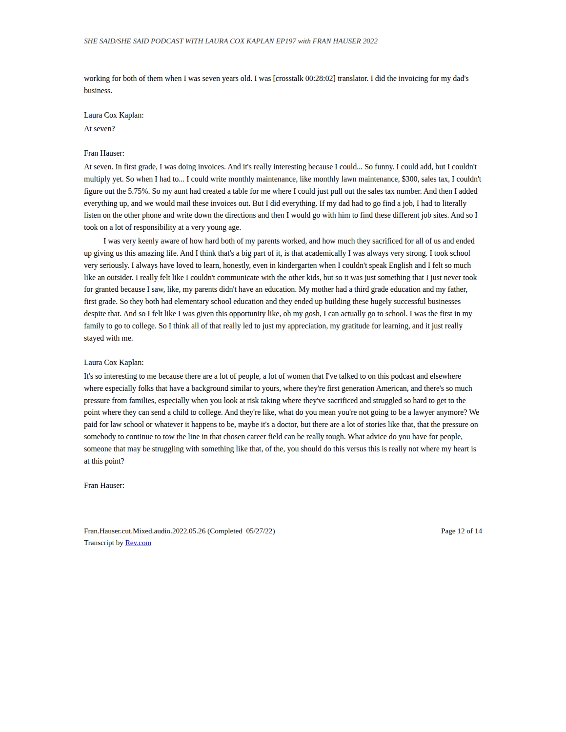SHE SAID/SHE SAID PODCAST WITH LAURA COX KAPLAN EP197 with FRAN HAUSER 2022
working for both of them when I was seven years old. I was [crosstalk 00:28:02] translator. I did the invoicing for my dad's business.
Laura Cox Kaplan:
At seven?
Fran Hauser:
At seven. In first grade, I was doing invoices. And it's really interesting because I could... So funny. I could add, but I couldn't multiply yet. So when I had to... I could write monthly maintenance, like monthly lawn maintenance, $300, sales tax, I couldn't figure out the 5.75%. So my aunt had created a table for me where I could just pull out the sales tax number. And then I added everything up, and we would mail these invoices out. But I did everything. If my dad had to go find a job, I had to literally listen on the other phone and write down the directions and then I would go with him to find these different job sites. And so I took on a lot of responsibility at a very young age.
I was very keenly aware of how hard both of my parents worked, and how much they sacrificed for all of us and ended up giving us this amazing life. And I think that's a big part of it, is that academically I was always very strong. I took school very seriously. I always have loved to learn, honestly, even in kindergarten when I couldn't speak English and I felt so much like an outsider. I really felt like I couldn't communicate with the other kids, but so it was just something that I just never took for granted because I saw, like, my parents didn't have an education. My mother had a third grade education and my father, first grade. So they both had elementary school education and they ended up building these hugely successful businesses despite that. And so I felt like I was given this opportunity like, oh my gosh, I can actually go to school. I was the first in my family to go to college. So I think all of that really led to just my appreciation, my gratitude for learning, and it just really stayed with me.
Laura Cox Kaplan:
It's so interesting to me because there are a lot of people, a lot of women that I've talked to on this podcast and elsewhere where especially folks that have a background similar to yours, where they're first generation American, and there's so much pressure from families, especially when you look at risk taking where they've sacrificed and struggled so hard to get to the point where they can send a child to college. And they're like, what do you mean you're not going to be a lawyer anymore? We paid for law school or whatever it happens to be, maybe it's a doctor, but there are a lot of stories like that, that the pressure on somebody to continue to tow the line in that chosen career field can be really tough. What advice do you have for people, someone that may be struggling with something like that, of the, you should do this versus this is really not where my heart is at this point?
Fran Hauser:
Fran.Hauser.cut.Mixed.audio.2022.05.26 (Completed 05/27/22)
Transcript by Rev.com
Page 12 of 14